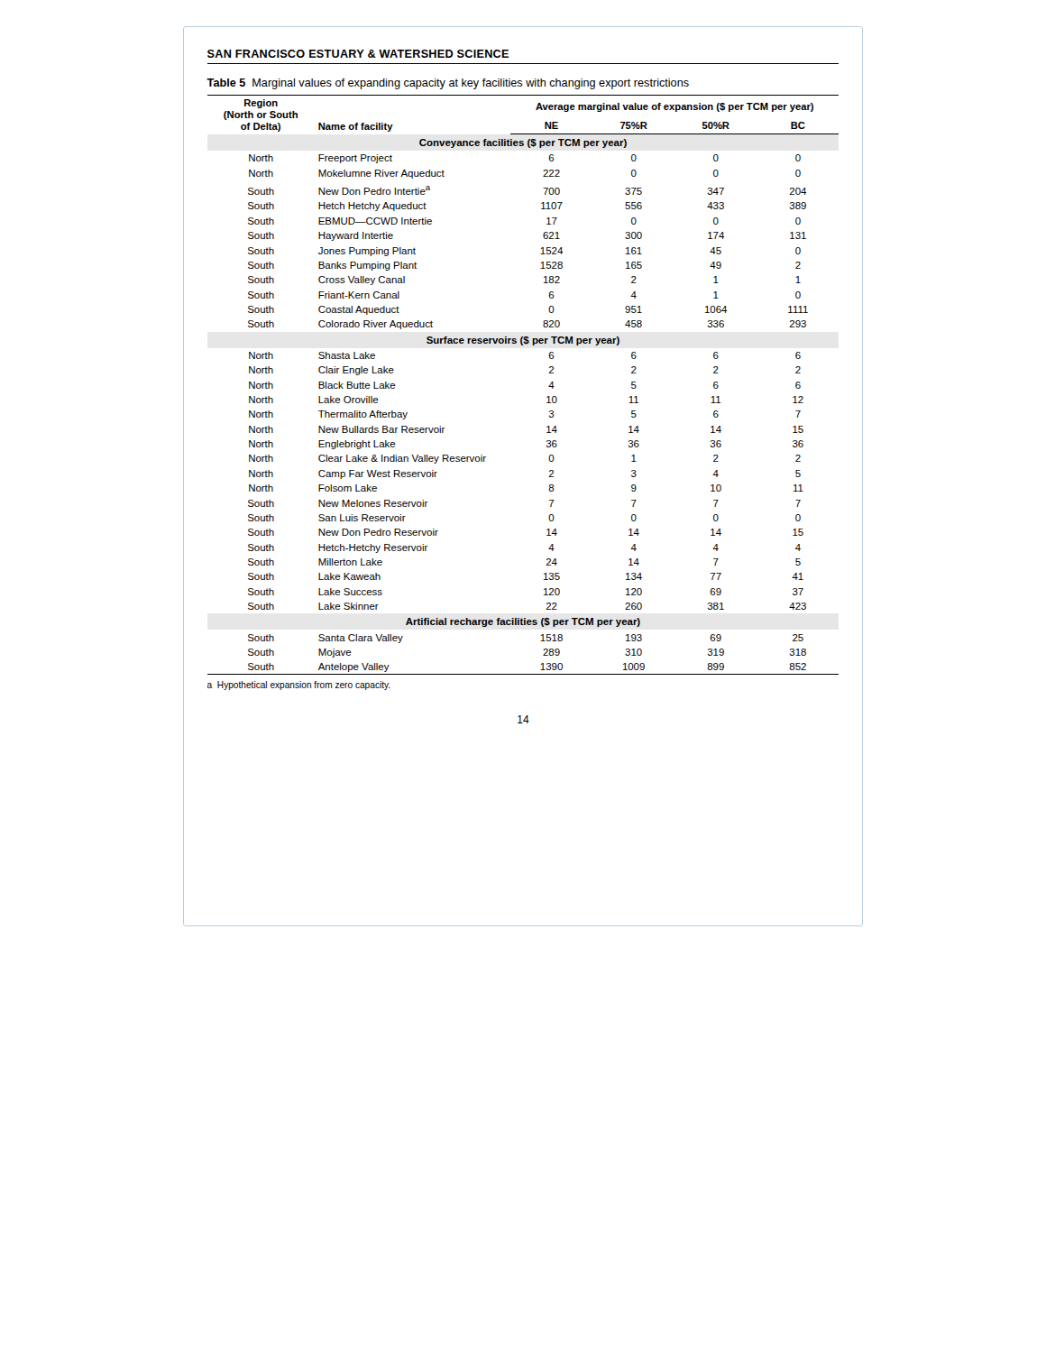SAN FRANCISCO ESTUARY & WATERSHED SCIENCE
Table 5 Marginal values of expanding capacity at key facilities with changing export restrictions
| Region (North or South of Delta) | Name of facility | Average marginal value of expansion ($ per TCM per year) |
| --- | --- | --- |
| NE | 75%R | 50%R | BC |
| Conveyance facilities ($ per TCM per year) |
| North | Freeport Project | 6 | 0 | 0 | 0 |
| North | Mokelumne River Aqueduct | 222 | 0 | 0 | 0 |
| South | New Don Pedro Intertie a | 700 | 375 | 347 | 204 |
| South | Hetch Hetchy Aqueduct | 1107 | 556 | 433 | 389 |
| South | EBMUD—CCWD Intertie | 17 | 0 | 0 | 0 |
| South | Hayward Intertie | 621 | 300 | 174 | 131 |
| South | Jones Pumping Plant | 1524 | 161 | 45 | 0 |
| South | Banks Pumping Plant | 1528 | 165 | 49 | 2 |
| South | Cross Valley Canal | 182 | 2 | 1 | 1 |
| South | Friant-Kern Canal | 6 | 4 | 1 | 0 |
| South | Coastal Aqueduct | 0 | 951 | 1064 | 1111 |
| South | Colorado River Aqueduct | 820 | 458 | 336 | 293 |
| Surface reservoirs ($ per TCM per year) |
| North | Shasta Lake | 6 | 6 | 6 | 6 |
| North | Clair Engle Lake | 2 | 2 | 2 | 2 |
| North | Black Butte Lake | 4 | 5 | 6 | 6 |
| North | Lake Oroville | 10 | 11 | 11 | 12 |
| North | Thermalito Afterbay | 3 | 5 | 6 | 7 |
| North | New Bullards Bar Reservoir | 14 | 14 | 14 | 15 |
| North | Englebright Lake | 36 | 36 | 36 | 36 |
| North | Clear Lake & Indian Valley Reservoir | 0 | 1 | 2 | 2 |
| North | Camp Far West Reservoir | 2 | 3 | 4 | 5 |
| North | Folsom Lake | 8 | 9 | 10 | 11 |
| South | New Melones Reservoir | 7 | 7 | 7 | 7 |
| South | San Luis Reservoir | 0 | 0 | 0 | 0 |
| South | New Don Pedro Reservoir | 14 | 14 | 14 | 15 |
| South | Hetch-Hetchy Reservoir | 4 | 4 | 4 | 4 |
| South | Millerton Lake | 24 | 14 | 7 | 5 |
| South | Lake Kaweah | 135 | 134 | 77 | 41 |
| South | Lake Success | 120 | 120 | 69 | 37 |
| South | Lake Skinner | 22 | 260 | 381 | 423 |
| Artificial recharge facilities ($ per TCM per year) |
| South | Santa Clara Valley | 1518 | 193 | 69 | 25 |
| South | Mojave | 289 | 310 | 319 | 318 |
| South | Antelope Valley | 1390 | 1009 | 899 | 852 |
a Hypothetical expansion from zero capacity.
14